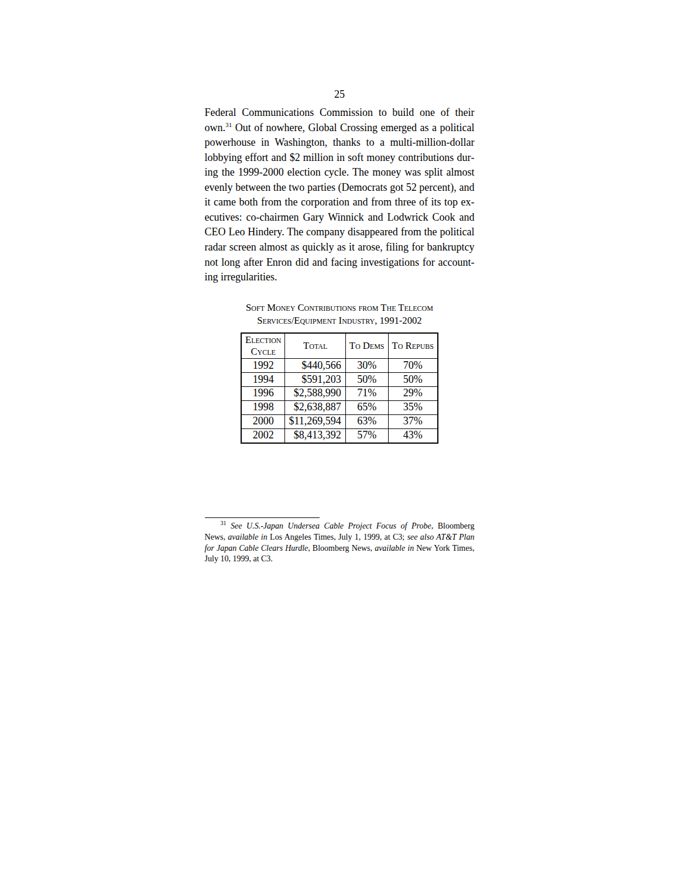25
Federal Communications Commission to build one of their own.31 Out of nowhere, Global Crossing emerged as a political powerhouse in Washington, thanks to a multi-million-dollar lobbying effort and $2 million in soft money contributions during the 1999-2000 election cycle. The money was split almost evenly between the two parties (Democrats got 52 percent), and it came both from the corporation and from three of its top executives: co-chairmen Gary Winnick and Lodwrick Cook and CEO Leo Hindery. The company disappeared from the political radar screen almost as quickly as it arose, filing for bankruptcy not long after Enron did and facing investigations for accounting irregularities.
Soft Money Contributions from The Telecom
Services/Equipment Industry, 1991-2002
| Election Cycle | Total | To Dems | To Repubs |
| --- | --- | --- | --- |
| 1992 | $440,566 | 30% | 70% |
| 1994 | $591,203 | 50% | 50% |
| 1996 | $2,588,990 | 71% | 29% |
| 1998 | $2,638,887 | 65% | 35% |
| 2000 | $11,269,594 | 63% | 37% |
| 2002 | $8,413,392 | 57% | 43% |
31 See U.S.-Japan Undersea Cable Project Focus of Probe, Bloomberg News, available in Los Angeles Times, July 1, 1999, at C3; see also AT&T Plan for Japan Cable Clears Hurdle, Bloomberg News, available in New York Times, July 10, 1999, at C3.